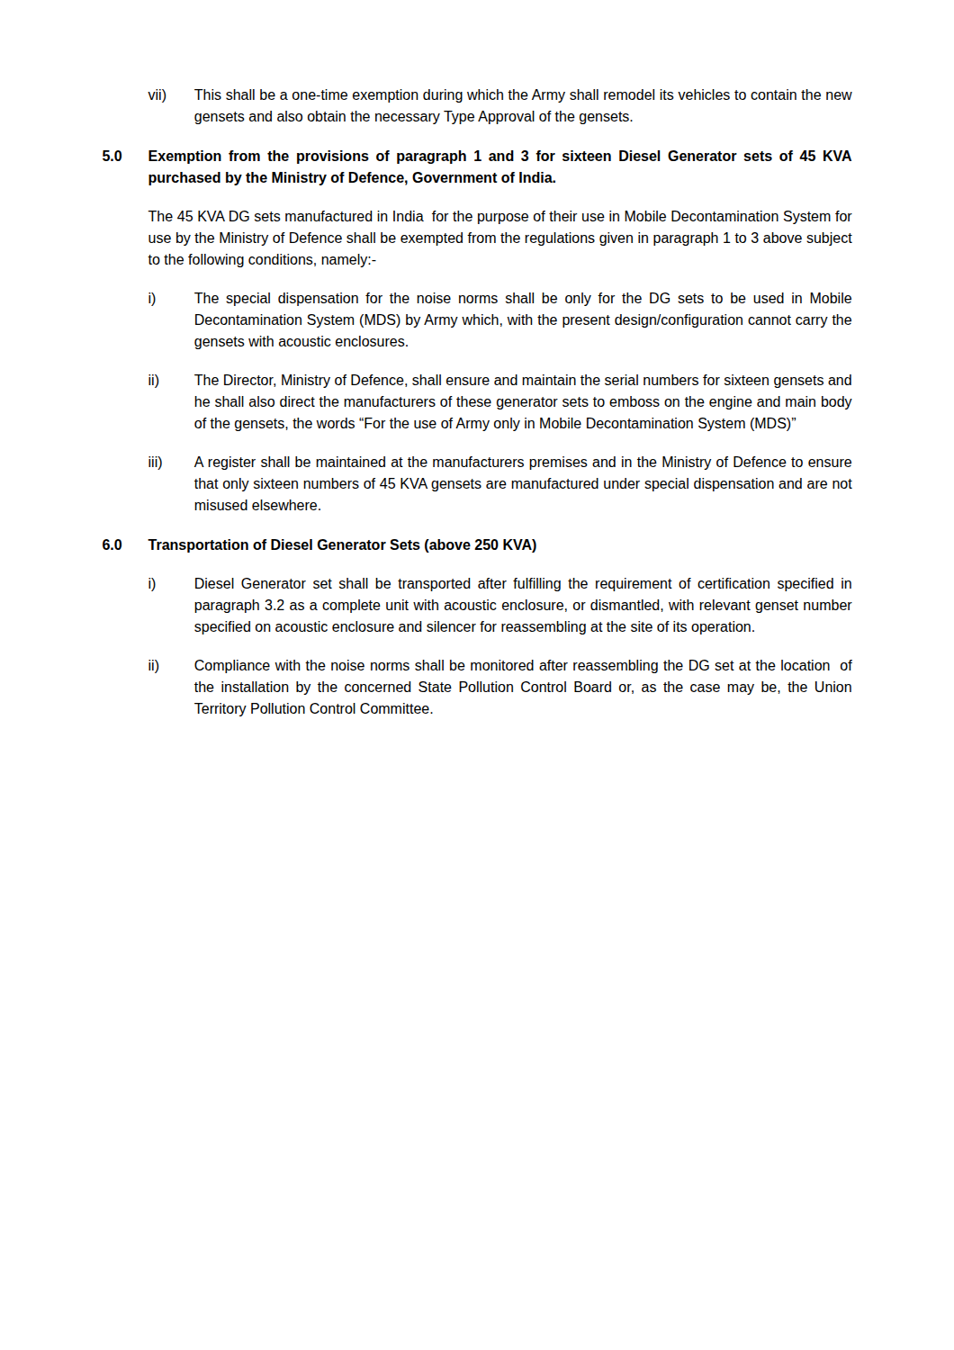vii)
This shall be a one-time exemption during which the Army shall remodel its vehicles to contain the new gensets and also obtain the necessary Type Approval of the gensets.
5.0
Exemption from the provisions of paragraph 1 and 3 for sixteen Diesel Generator sets of 45 KVA purchased by the Ministry of Defence, Government of India.
The 45 KVA DG sets manufactured in India for the purpose of their use in Mobile Decontamination System for use by the Ministry of Defence shall be exempted from the regulations given in paragraph 1 to 3 above subject to the following conditions, namely:-
i)
The special dispensation for the noise norms shall be only for the DG sets to be used in Mobile Decontamination System (MDS) by Army which, with the present design/configuration cannot carry the gensets with acoustic enclosures.
ii)
The Director, Ministry of Defence, shall ensure and maintain the serial numbers for sixteen gensets and he shall also direct the manufacturers of these generator sets to emboss on the engine and main body of the gensets, the words “For the use of Army only in Mobile Decontamination System (MDS)”
iii)
A register shall be maintained at the manufacturers premises and in the Ministry of Defence to ensure that only sixteen numbers of 45 KVA gensets are manufactured under special dispensation and are not misused elsewhere.
6.0
Transportation of Diesel Generator Sets (above 250 KVA)
i)
Diesel Generator set shall be transported after fulfilling the requirement of certification specified in paragraph 3.2 as a complete unit with acoustic enclosure, or dismantled, with relevant genset number specified on acoustic enclosure and silencer for reassembling at the site of its operation.
ii)
Compliance with the noise norms shall be monitored after reassembling the DG set at the location of the installation by the concerned State Pollution Control Board or, as the case may be, the Union Territory Pollution Control Committee.